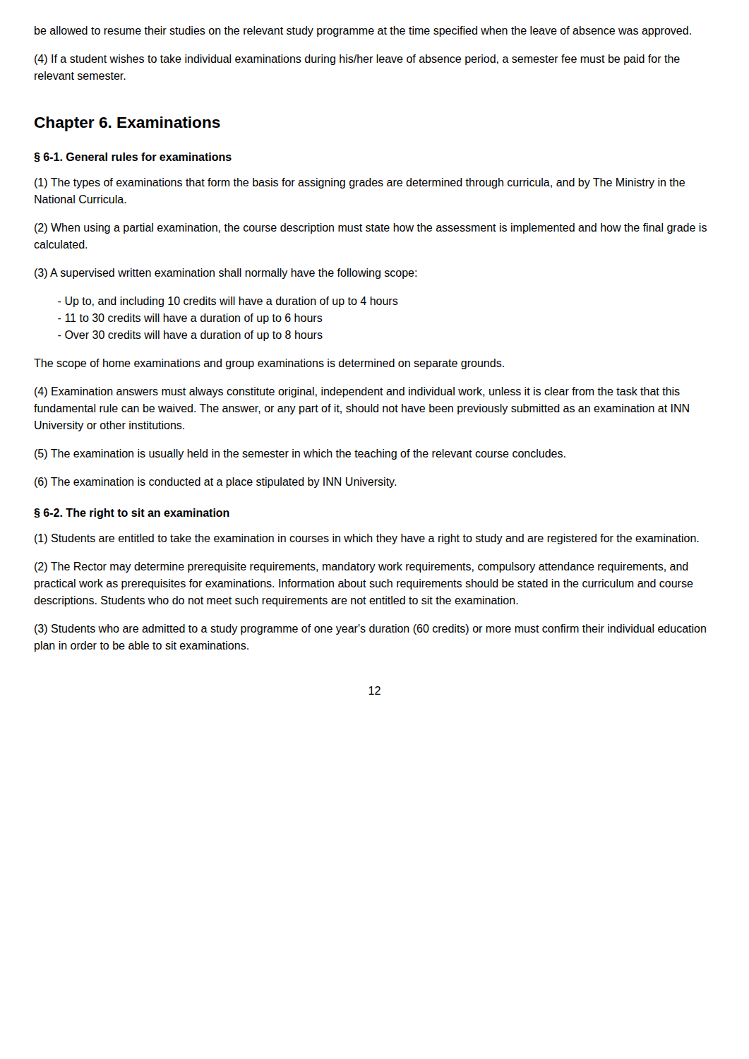be allowed to resume their studies on the relevant study programme at the time specified when the leave of absence was approved.
(4) If a student wishes to take individual examinations during his/her leave of absence period, a semester fee must be paid for the relevant semester.
Chapter 6. Examinations
§ 6-1. General rules for examinations
(1) The types of examinations that form the basis for assigning grades are determined through curricula, and by The Ministry in the National Curricula.
(2) When using a partial examination, the course description must state how the assessment is implemented and how the final grade is calculated.
(3) A supervised written examination shall normally have the following scope:
Up to, and including 10 credits will have a duration of up to 4 hours
11 to 30 credits will have a duration of up to 6 hours
Over 30 credits will have a duration of up to 8 hours
The scope of home examinations and group examinations is determined on separate grounds.
(4) Examination answers must always constitute original, independent and individual work, unless it is clear from the task that this fundamental rule can be waived. The answer, or any part of it, should not have been previously submitted as an examination at INN University or other institutions.
(5) The examination is usually held in the semester in which the teaching of the relevant course concludes.
(6) The examination is conducted at a place stipulated by INN University.
§ 6-2. The right to sit an examination
(1) Students are entitled to take the examination in courses in which they have a right to study and are registered for the examination.
(2) The Rector may determine prerequisite requirements, mandatory work requirements, compulsory attendance requirements, and practical work as prerequisites for examinations. Information about such requirements should be stated in the curriculum and course descriptions. Students who do not meet such requirements are not entitled to sit the examination.
(3) Students who are admitted to a study programme of one year's duration (60 credits) or more must confirm their individual education plan in order to be able to sit examinations.
12